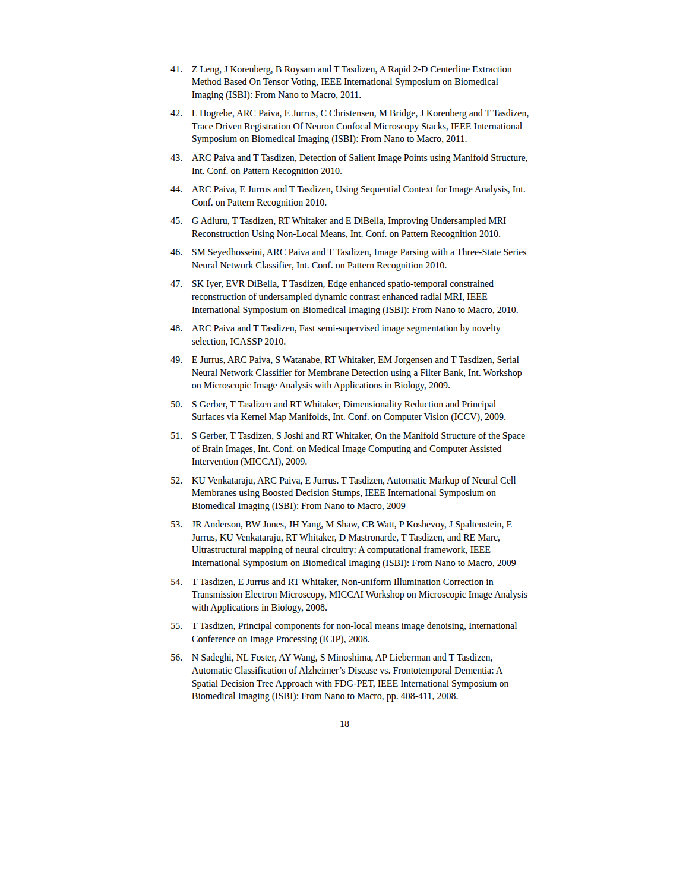Z Leng, J Korenberg, B Roysam and T Tasdizen, A Rapid 2-D Centerline Extraction Method Based On Tensor Voting, IEEE International Symposium on Biomedical Imaging (ISBI): From Nano to Macro, 2011.
L Hogrebe, ARC Paiva, E Jurrus, C Christensen, M Bridge, J Korenberg and T Tasdizen, Trace Driven Registration Of Neuron Confocal Microscopy Stacks, IEEE International Symposium on Biomedical Imaging (ISBI): From Nano to Macro, 2011.
ARC Paiva and T Tasdizen, Detection of Salient Image Points using Manifold Structure, Int. Conf. on Pattern Recognition 2010.
ARC Paiva, E Jurrus and T Tasdizen, Using Sequential Context for Image Analysis, Int. Conf. on Pattern Recognition 2010.
G Adluru, T Tasdizen, RT Whitaker and E DiBella, Improving Undersampled MRI Reconstruction Using Non-Local Means, Int. Conf. on Pattern Recognition 2010.
SM Seyedhosseini, ARC Paiva and T Tasdizen, Image Parsing with a Three-State Series Neural Network Classifier, Int. Conf. on Pattern Recognition 2010.
SK Iyer, EVR DiBella, T Tasdizen, Edge enhanced spatio-temporal constrained reconstruction of undersampled dynamic contrast enhanced radial MRI, IEEE International Symposium on Biomedical Imaging (ISBI): From Nano to Macro, 2010.
ARC Paiva and T Tasdizen, Fast semi-supervised image segmentation by novelty selection, ICASSP 2010.
E Jurrus, ARC Paiva, S Watanabe, RT Whitaker, EM Jorgensen and T Tasdizen, Serial Neural Network Classifier for Membrane Detection using a Filter Bank, Int. Workshop on Microscopic Image Analysis with Applications in Biology, 2009.
S Gerber, T Tasdizen and RT Whitaker, Dimensionality Reduction and Principal Surfaces via Kernel Map Manifolds, Int. Conf. on Computer Vision (ICCV), 2009.
S Gerber, T Tasdizen, S Joshi and RT Whitaker, On the Manifold Structure of the Space of Brain Images, Int. Conf. on Medical Image Computing and Computer Assisted Intervention (MICCAI), 2009.
KU Venkataraju, ARC Paiva, E Jurrus. T Tasdizen, Automatic Markup of Neural Cell Membranes using Boosted Decision Stumps, IEEE International Symposium on Biomedical Imaging (ISBI): From Nano to Macro, 2009
JR Anderson, BW Jones, JH Yang, M Shaw, CB Watt, P Koshevoy, J Spaltenstein, E Jurrus, KU Venkataraju, RT Whitaker, D Mastronarde, T Tasdizen, and RE Marc, Ultrastructural mapping of neural circuitry: A computational framework, IEEE International Symposium on Biomedical Imaging (ISBI): From Nano to Macro, 2009
T Tasdizen, E Jurrus and RT Whitaker, Non-uniform Illumination Correction in Transmission Electron Microscopy, MICCAI Workshop on Microscopic Image Analysis with Applications in Biology, 2008.
T Tasdizen, Principal components for non-local means image denoising, International Conference on Image Processing (ICIP), 2008.
N Sadeghi, NL Foster, AY Wang, S Minoshima, AP Lieberman and T Tasdizen, Automatic Classification of Alzheimer’s Disease vs. Frontotemporal Dementia: A Spatial Decision Tree Approach with FDG-PET, IEEE International Symposium on Biomedical Imaging (ISBI): From Nano to Macro, pp. 408-411, 2008.
18